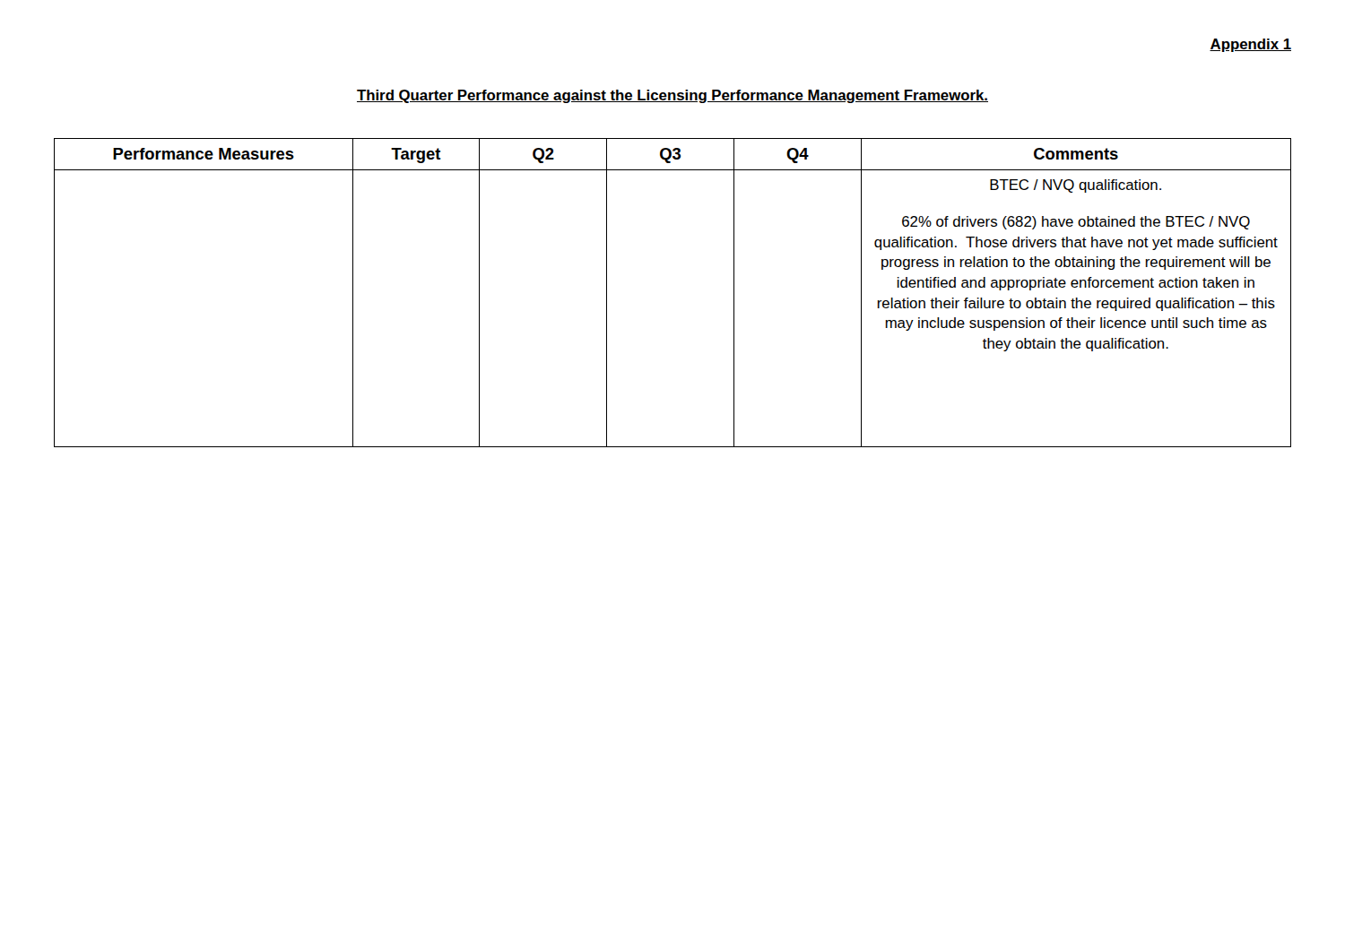Appendix 1
Third Quarter Performance against the Licensing Performance Management Framework.
| Performance Measures | Target | Q2 | Q3 | Q4 | Comments |
| --- | --- | --- | --- | --- | --- |
| | | | | | BTEC / NVQ qualification. 62% of drivers (682) have obtained the BTEC / NVQ qualification. Those drivers that have not yet made sufficient progress in relation to the obtaining the requirement will be identified and appropriate enforcement action taken in relation their failure to obtain the required qualification – this may include suspension of their licence until such time as they obtain the qualification. |